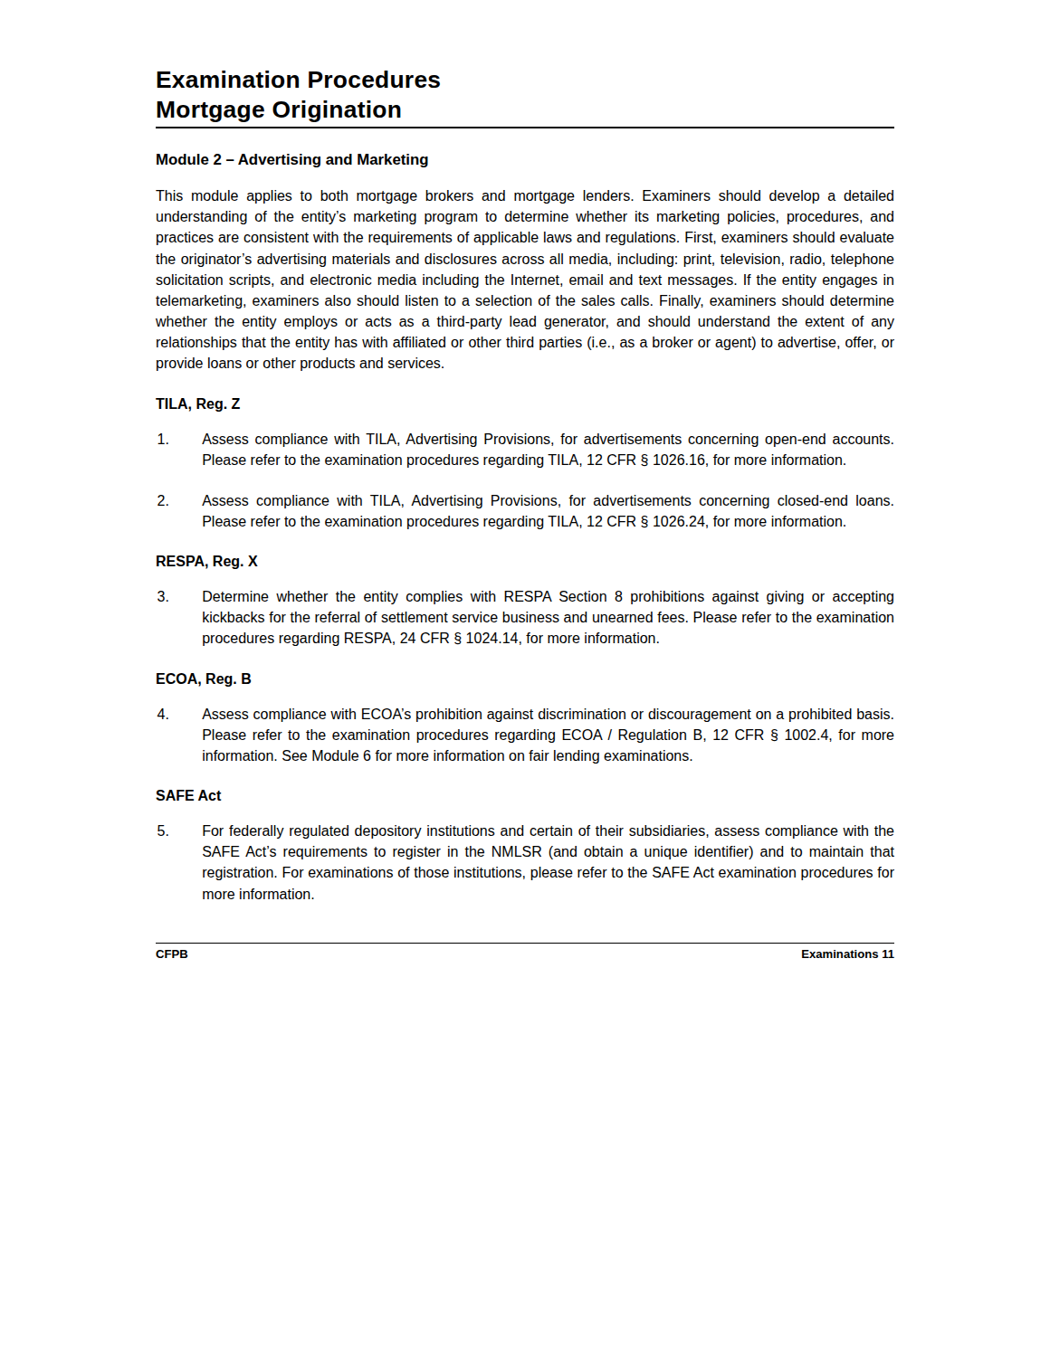Examination Procedures
Mortgage Origination
Module 2 – Advertising and Marketing
This module applies to both mortgage brokers and mortgage lenders. Examiners should develop a detailed understanding of the entity’s marketing program to determine whether its marketing policies, procedures, and practices are consistent with the requirements of applicable laws and regulations. First, examiners should evaluate the originator’s advertising materials and disclosures across all media, including: print, television, radio, telephone solicitation scripts, and electronic media including the Internet, email and text messages. If the entity engages in telemarketing, examiners also should listen to a selection of the sales calls. Finally, examiners should determine whether the entity employs or acts as a third-party lead generator, and should understand the extent of any relationships that the entity has with affiliated or other third parties (i.e., as a broker or agent) to advertise, offer, or provide loans or other products and services.
TILA, Reg. Z
1. Assess compliance with TILA, Advertising Provisions, for advertisements concerning open-end accounts. Please refer to the examination procedures regarding TILA, 12 CFR § 1026.16, for more information.
2. Assess compliance with TILA, Advertising Provisions, for advertisements concerning closed-end loans. Please refer to the examination procedures regarding TILA, 12 CFR § 1026.24, for more information.
RESPA, Reg. X
3. Determine whether the entity complies with RESPA Section 8 prohibitions against giving or accepting kickbacks for the referral of settlement service business and unearned fees. Please refer to the examination procedures regarding RESPA, 24 CFR § 1024.14, for more information.
ECOA, Reg. B
4. Assess compliance with ECOA’s prohibition against discrimination or discouragement on a prohibited basis. Please refer to the examination procedures regarding ECOA / Regulation B, 12 CFR § 1002.4, for more information. See Module 6 for more information on fair lending examinations.
SAFE Act
5. For federally regulated depository institutions and certain of their subsidiaries, assess compliance with the SAFE Act’s requirements to register in the NMLSR (and obtain a unique identifier) and to maintain that registration. For examinations of those institutions, please refer to the SAFE Act examination procedures for more information.
CFPB Examinations 11